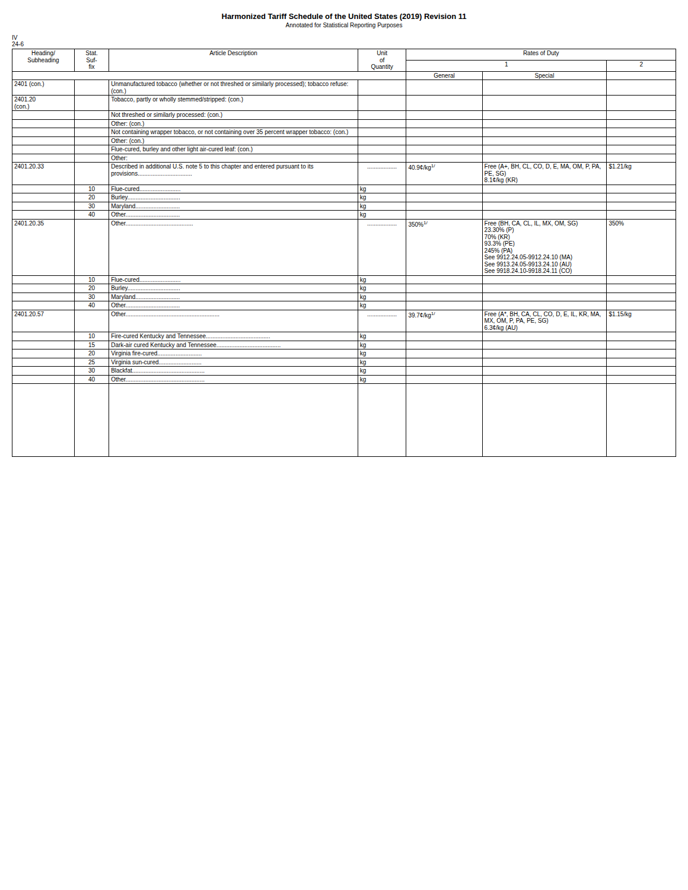Harmonized Tariff Schedule of the United States (2019) Revision 11
Annotated for Statistical Reporting Purposes
IV
24-6
| Heading/ Subheading | Stat. Suf- fix | Article Description | Unit of Quantity | Rates of Duty |
| --- | --- | --- | --- | --- |
| 1 | 2 |
| | General | Special | |
| 2401 (con.) | | Unmanufactured tobacco (whether or not threshed or similarly processed); tobacco refuse: (con.) | | | | |
| 2401.20 (con.) | | Tobacco, partly or wholly stemmed/stripped: (con.) | | | | |
| | | Not threshed or similarly processed: (con.) | | | | |
| | | Other: (con.) | | | | |
| | | Not containing wrapper tobacco, or not containing over 35 percent wrapper tobacco: (con.) | | | | |
| | | Other: (con.) | | | | |
| | | Flue-cured, burley and other light air-cured leaf: (con.) | | | | |
| | | Other: | | | | |
| 2401.20.33 | | Described in additional U.S. note 5 to this chapter and entered pursuant to its provisions................................. | .................. | 40.9¢/kg 1/ | Free (A+, BH, CL, CO, D, E, MA, OM, P, PA, PE, SG) 8.1¢/kg (KR) | $1.21/kg |
| | 10 | Flue-cured......................... | kg | | | |
| | 20 | Burley................................ | kg | | | |
| | 30 | Maryland........................... | kg | | | |
| | 40 | Other................................. | kg | | | |
| 2401.20.35 | | Other......................................... | .................. | 350% 1/ | Free (BH, CA, CL, IL, MX, OM, SG) 23.30% (P) 70% (KR) 93.3% (PE) 245% (PA) See 9912.24.05-9912.24.10 (MA) See 9913.24.05-9913.24.10 (AU) See 9918.24.10-9918.24.11 (CO) | 350% |
| | 10 | Flue-cured......................... | kg | | | |
| | 20 | Burley................................ | kg | | | |
| | 30 | Maryland........................... | kg | | | |
| | 40 | Other................................. | kg | | | |
| 2401.20.57 | | Other......................................................... | .................. | 39.7¢/kg 1/ | Free (A*, BH, CA, CL, CO, D, E, IL, KR, MA, MX, OM, P, PA, PE, SG) 6.3¢/kg (AU) | $1.15/kg |
| | 10 | Fire-cured Kentucky and Tennessee....................................... | kg | | | |
| | 15 | Dark-air cured Kentucky and Tennessee....................................... | kg | | | |
| | 20 | Virginia fire-cured........................... | kg | | | |
| | 25 | Virginia sun-cured.......................... | kg | | | |
| | 30 | Blackfat............................................ | kg | | | |
| | 40 | Other................................................ | kg | | | |